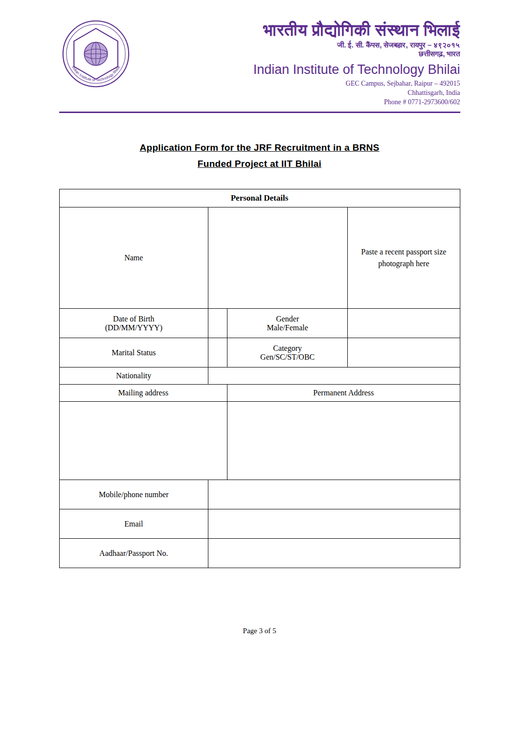भारतीय प्रौद्योगिकी संस्थान भिलाई Indian Institute of Technology Bhilai
भारतीय प्रौद्योगिकी संस्थान भिलाई
जी. ई. सी. कैंपस, सेजबहार, रायपुर – ४९२०१५
छत्तीसगढ़, भारत
Indian Institute of Technology Bhilai
GEC Campus, Sejbahar, Raipur – 492015
Chhattisgarh, India
Phone # 0771-2973600/602
Application Form for the JRF Recruitment in a BRNS
Funded Project at IIT Bhilai
| Personal Details |
| Name | | Paste a recent passport size photograph here |
| Date of Birth (DD/MM/YYYY) | | Gender Male/Female | |
| Marital Status | | Category Gen/SC/ST/OBC | |
| Nationality | |
| Mailing address | Permanent Address |
| Mobile/phone number | |
| Email | |
| Aadhaar/Passport No. | |
Page 3 of 5